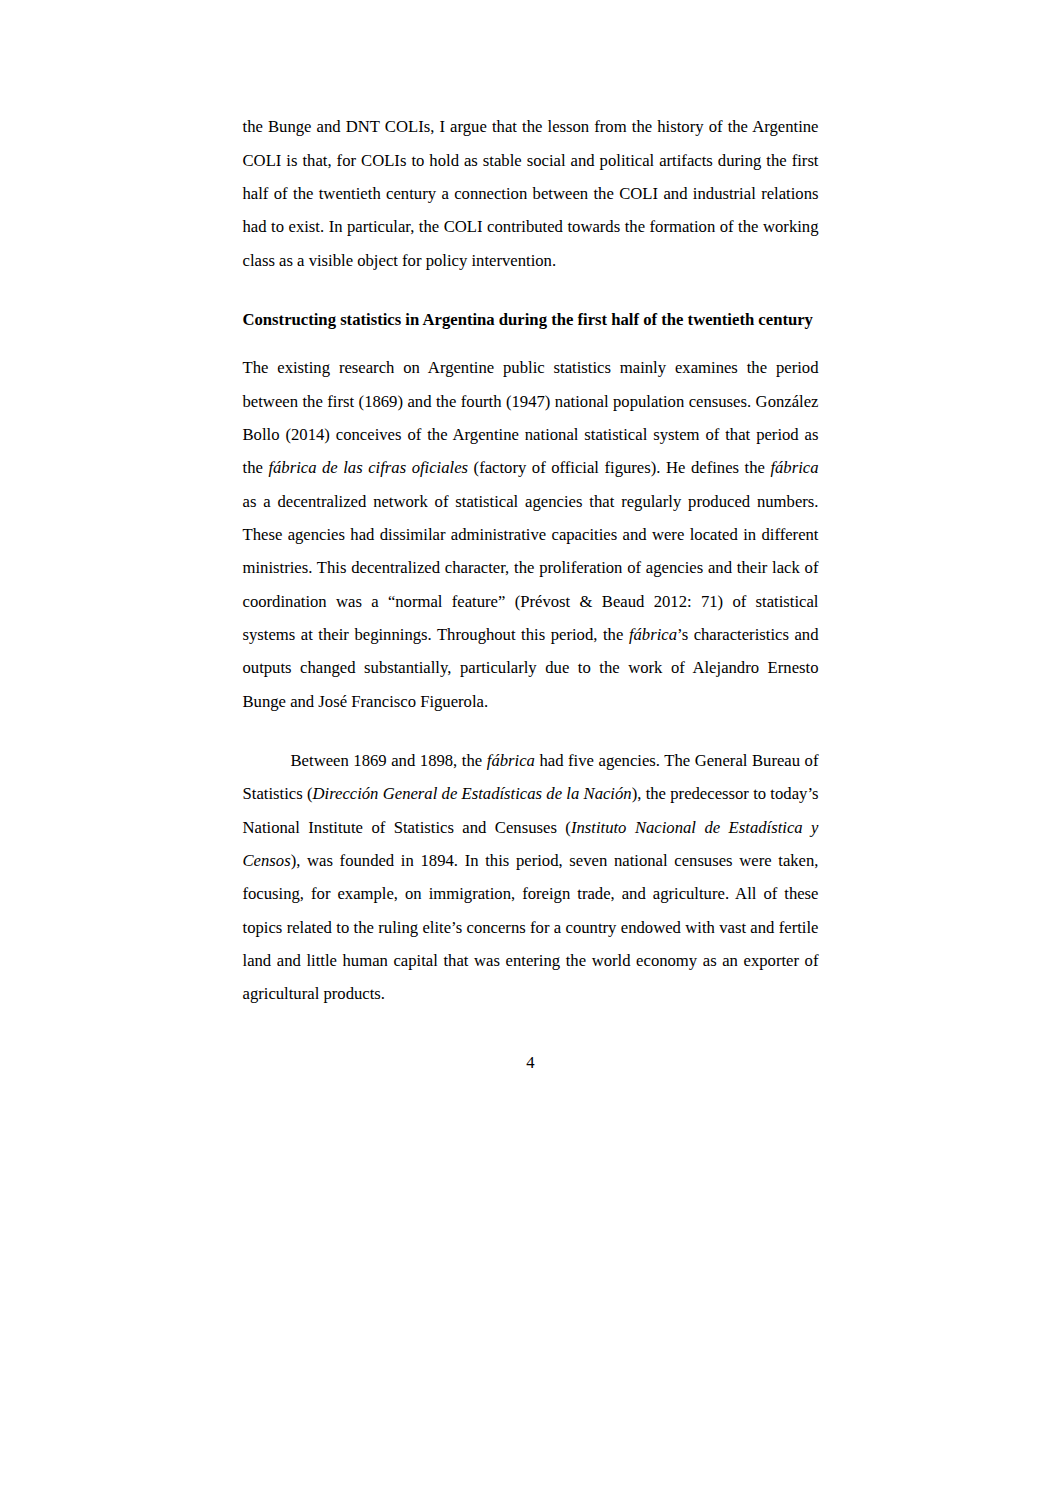the Bunge and DNT COLIs, I argue that the lesson from the history of the Argentine COLI is that, for COLIs to hold as stable social and political artifacts during the first half of the twentieth century a connection between the COLI and industrial relations had to exist. In particular, the COLI contributed towards the formation of the working class as a visible object for policy intervention.
Constructing statistics in Argentina during the first half of the twentieth century
The existing research on Argentine public statistics mainly examines the period between the first (1869) and the fourth (1947) national population censuses. González Bollo (2014) conceives of the Argentine national statistical system of that period as the fábrica de las cifras oficiales (factory of official figures). He defines the fábrica as a decentralized network of statistical agencies that regularly produced numbers. These agencies had dissimilar administrative capacities and were located in different ministries. This decentralized character, the proliferation of agencies and their lack of coordination was a “normal feature” (Prévost & Beaud 2012: 71) of statistical systems at their beginnings. Throughout this period, the fábrica’s characteristics and outputs changed substantially, particularly due to the work of Alejandro Ernesto Bunge and José Francisco Figuerola.
Between 1869 and 1898, the fábrica had five agencies. The General Bureau of Statistics (Dirección General de Estadísticas de la Nación), the predecessor to today’s National Institute of Statistics and Censuses (Instituto Nacional de Estadística y Censos), was founded in 1894. In this period, seven national censuses were taken, focusing, for example, on immigration, foreign trade, and agriculture. All of these topics related to the ruling elite’s concerns for a country endowed with vast and fertile land and little human capital that was entering the world economy as an exporter of agricultural products.
4